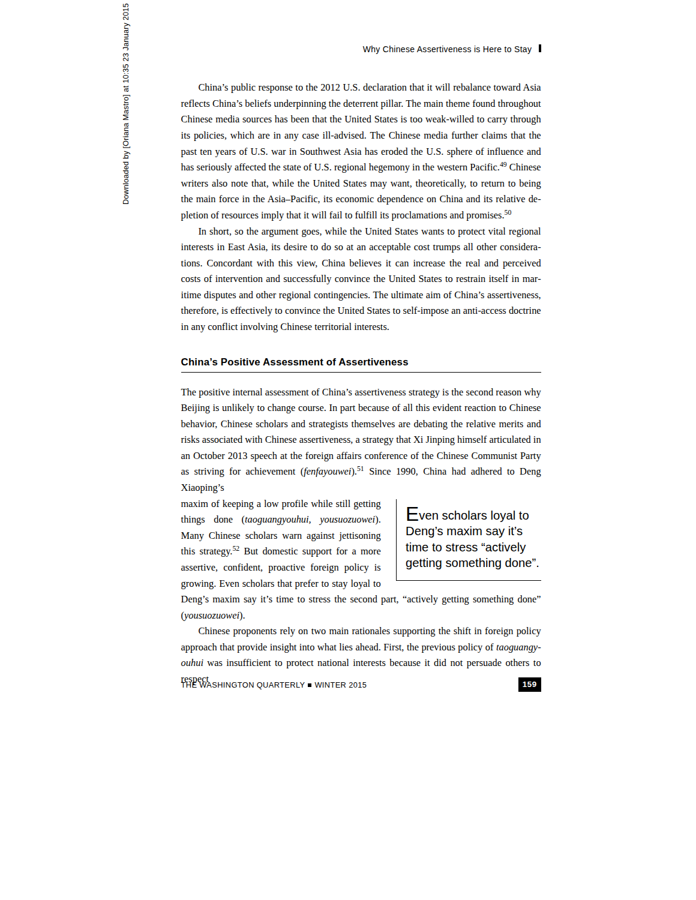Downloaded by [Oriana Mastro] at 10:35 23 January 2015
Why Chinese Assertiveness is Here to Stay
China’s public response to the 2012 U.S. declaration that it will rebalance toward Asia reflects China’s beliefs underpinning the deterrent pillar. The main theme found throughout Chinese media sources has been that the United States is too weak-willed to carry through its policies, which are in any case ill-advised. The Chinese media further claims that the past ten years of U.S. war in Southwest Asia has eroded the U.S. sphere of influence and has seriously affected the state of U.S. regional hegemony in the western Pacific.49 Chinese writers also note that, while the United States may want, theoretically, to return to being the main force in the Asia–Pacific, its economic dependence on China and its relative depletion of resources imply that it will fail to fulfill its proclamations and promises.50
In short, so the argument goes, while the United States wants to protect vital regional interests in East Asia, its desire to do so at an acceptable cost trumps all other considerations. Concordant with this view, China believes it can increase the real and perceived costs of intervention and successfully convince the United States to restrain itself in maritime disputes and other regional contingencies. The ultimate aim of China’s assertiveness, therefore, is effectively to convince the United States to self-impose an anti-access doctrine in any conflict involving Chinese territorial interests.
China’s Positive Assessment of Assertiveness
The positive internal assessment of China’s assertiveness strategy is the second reason why Beijing is unlikely to change course. In part because of all this evident reaction to Chinese behavior, Chinese scholars and strategists themselves are debating the relative merits and risks associated with Chinese assertiveness, a strategy that Xi Jinping himself articulated in an October 2013 speech at the foreign affairs conference of the Chinese Communist Party as striving for achievement (fenfayouwei).51 Since 1990, China had adhered to Deng Xiaoping’s
Even scholars loyal to Deng’s maxim say it’s time to stress “actively getting something done”.
maxim of keeping a low profile while still getting things done (taoguangyouhui, yousuozuowei). Many Chinese scholars warn against jettisoning this strategy.52 But domestic support for a more assertive, confident, proactive foreign policy is growing. Even scholars that prefer to stay loyal to Deng’s maxim say it’s time to stress the second part, “actively getting something done” (yousuozuowei).
Chinese proponents rely on two main rationales supporting the shift in foreign policy approach that provide insight into what lies ahead. First, the previous policy of taoguangyouhui was insufficient to protect national interests because it did not persuade others to respect
The Washington Quarterly Winter 2015 159